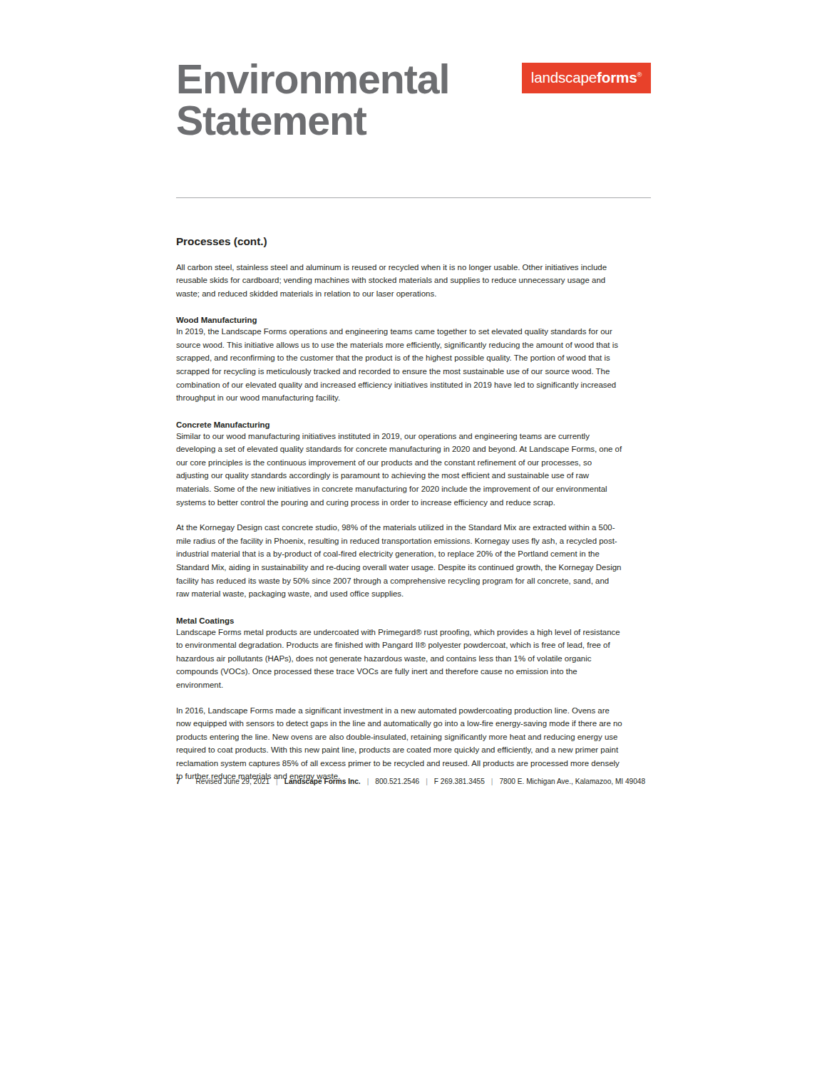Environmental Statement
landscapeforms®
Processes (cont.)
All carbon steel, stainless steel and aluminum is reused or recycled when it is no longer usable. Other initiatives include reusable skids for cardboard; vending machines with stocked materials and supplies to reduce unnecessary usage and waste; and reduced skidded materials in relation to our laser operations.
Wood Manufacturing
In 2019, the Landscape Forms operations and engineering teams came together to set elevated quality standards for our source wood. This initiative allows us to use the materials more efficiently, significantly reducing the amount of wood that is scrapped, and reconfirming to the customer that the product is of the highest possible quality. The portion of wood that is scrapped for recycling is meticulously tracked and recorded to ensure the most sustainable use of our source wood. The combination of our elevated quality and increased efficiency initiatives instituted in 2019 have led to significantly increased throughput in our wood manufacturing facility.
Concrete Manufacturing
Similar to our wood manufacturing initiatives instituted in 2019, our operations and engineering teams are currently developing a set of elevated quality standards for concrete manufacturing in 2020 and beyond. At Landscape Forms, one of our core principles is the continuous improvement of our products and the constant refinement of our processes, so adjusting our quality standards accordingly is paramount to achieving the most efficient and sustainable use of raw materials. Some of the new initiatives in concrete manufacturing for 2020 include the improvement of our environmental systems to better control the pouring and curing process in order to increase efficiency and reduce scrap.
At the Kornegay Design cast concrete studio, 98% of the materials utilized in the Standard Mix are extracted within a 500-mile radius of the facility in Phoenix, resulting in reduced transportation emissions. Kornegay uses fly ash, a recycled post-industrial material that is a by-product of coal-fired electricity generation, to replace 20% of the Portland cement in the Standard Mix, aiding in sustainability and re-ducing overall water usage. Despite its continued growth, the Kornegay Design facility has reduced its waste by 50% since 2007 through a comprehensive recycling program for all concrete, sand, and raw material waste, packaging waste, and used office supplies.
Metal Coatings
Landscape Forms metal products are undercoated with Primegard® rust proofing, which provides a high level of resistance to environmental degradation. Products are finished with Pangard II® polyester powdercoat, which is free of lead, free of hazardous air pollutants (HAPs), does not generate hazardous waste, and contains less than 1% of volatile organic compounds (VOCs). Once processed these trace VOCs are fully inert and therefore cause no emission into the environment.
In 2016, Landscape Forms made a significant investment in a new automated powdercoating production line. Ovens are now equipped with sensors to detect gaps in the line and automatically go into a low-fire energy-saving mode if there are no products entering the line. New ovens are also double-insulated, retaining significantly more heat and reducing energy use required to coat products. With this new paint line, products are coated more quickly and efficiently, and a new primer paint reclamation system captures 85% of all excess primer to be recycled and reused. All products are processed more densely to further reduce materials and energy waste.
7 Revised June 29, 2021 | Landscape Forms Inc. | 800.521.2546 | F 269.381.3455 | 7800 E. Michigan Ave., Kalamazoo, MI 49048